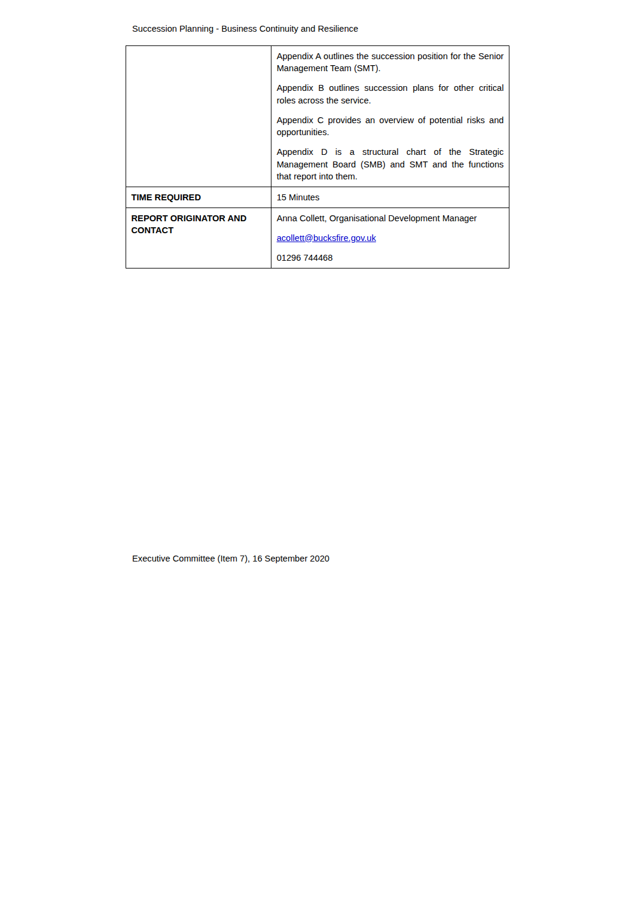Succession Planning - Business Continuity and Resilience
| | Appendix A outlines the succession position for the Senior Management Team (SMT). Appendix B outlines succession plans for other critical roles across the service. Appendix C provides an overview of potential risks and opportunities. Appendix D is a structural chart of the Strategic Management Board (SMB) and SMT and the functions that report into them. |
| TIME REQUIRED | 15 Minutes |
| REPORT ORIGINATOR AND CONTACT | Anna Collett, Organisational Development Manager acollett@bucksfire.gov.uk 01296 744468 |
Executive Committee (Item 7), 16 September 2020